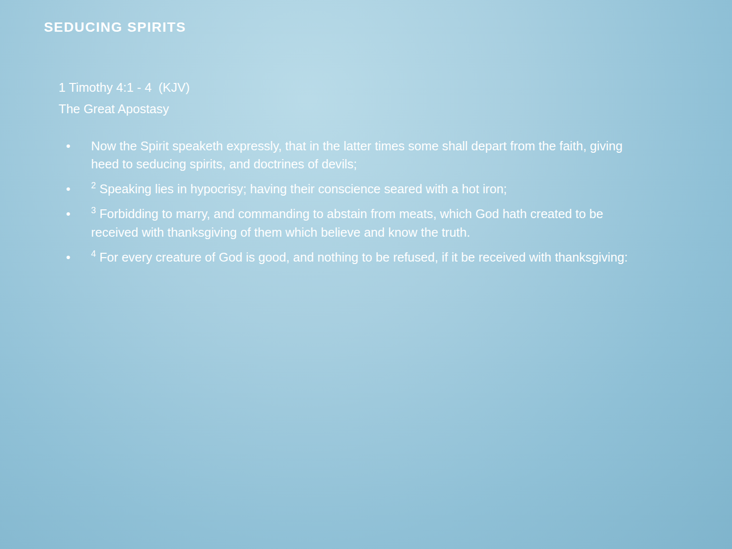Seducing Spirits
1 Timothy 4:1 - 4 (KJV)
The Great Apostasy
Now the Spirit speaketh expressly, that in the latter times some shall depart from the faith, giving heed to seducing spirits, and doctrines of devils;
2 Speaking lies in hypocrisy; having their conscience seared with a hot iron;
3 Forbidding to marry, and commanding to abstain from meats, which God hath created to be received with thanksgiving of them which believe and know the truth.
4 For every creature of God is good, and nothing to be refused, if it be received with thanksgiving: